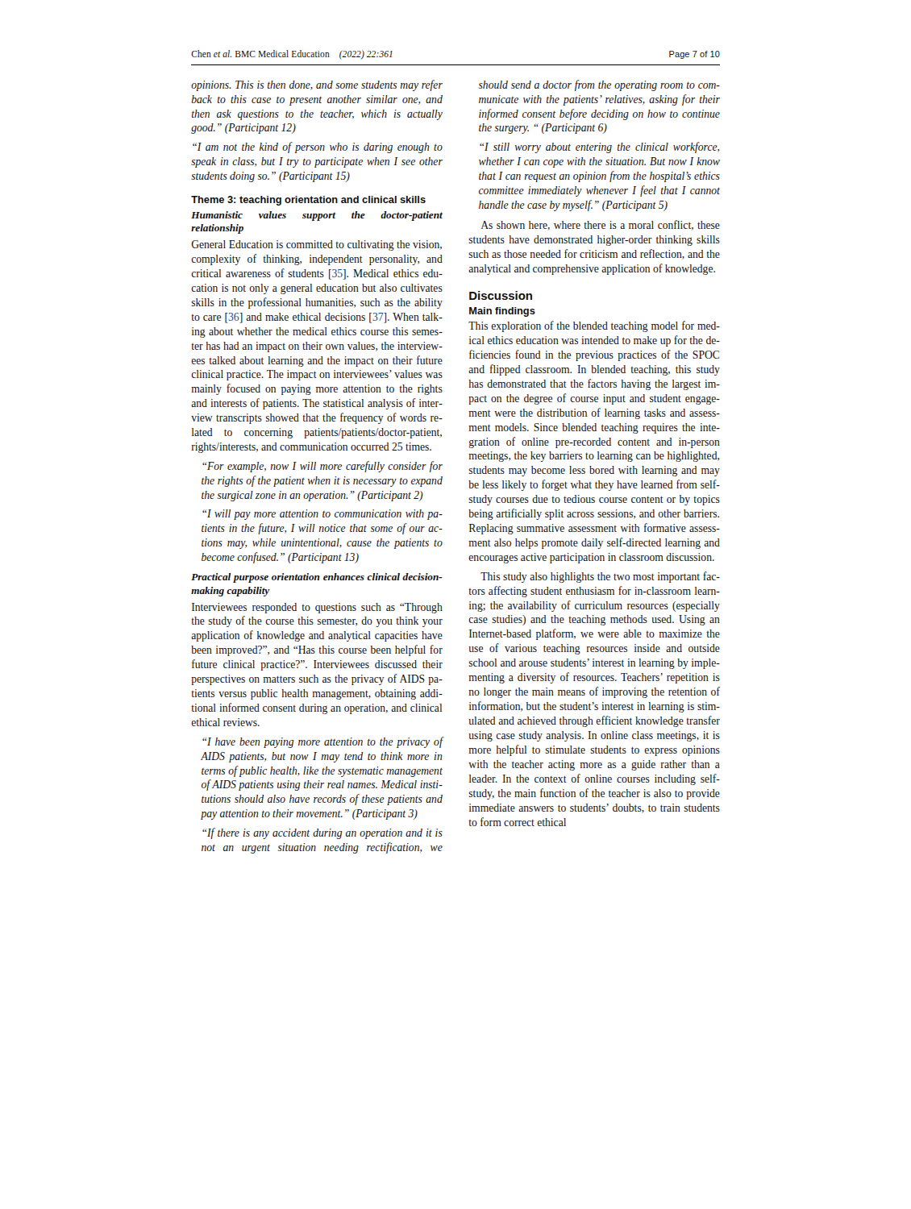Chen et al. BMC Medical Education (2022) 22:361
Page 7 of 10
opinions. This is then done, and some students may refer back to this case to present another similar one, and then ask questions to the teacher, which is actually good.” (Participant 12)
“I am not the kind of person who is daring enough to speak in class, but I try to participate when I see other students doing so.” (Participant 15)
Theme 3: teaching orientation and clinical skills
Humanistic values support the doctor-patient relationship
General Education is committed to cultivating the vision, complexity of thinking, independent personality, and critical awareness of students [35]. Medical ethics education is not only a general education but also cultivates skills in the professional humanities, such as the ability to care [36] and make ethical decisions [37]. When talking about whether the medical ethics course this semester has had an impact on their own values, the interviewees talked about learning and the impact on their future clinical practice. The impact on interviewees’ values was mainly focused on paying more attention to the rights and interests of patients. The statistical analysis of interview transcripts showed that the frequency of words related to concerning patients/patients/doctor-patient, rights/interests, and communication occurred 25 times.
“For example, now I will more carefully consider for the rights of the patient when it is necessary to expand the surgical zone in an operation.” (Participant 2)
“I will pay more attention to communication with patients in the future, I will notice that some of our actions may, while unintentional, cause the patients to become confused.” (Participant 13)
Practical purpose orientation enhances clinical decision-making capability
Interviewees responded to questions such as “Through the study of the course this semester, do you think your application of knowledge and analytical capacities have been improved?”, and “Has this course been helpful for future clinical practice?”. Interviewees discussed their perspectives on matters such as the privacy of AIDS patients versus public health management, obtaining additional informed consent during an operation, and clinical ethical reviews.
“I have been paying more attention to the privacy of AIDS patients, but now I may tend to think more in terms of public health, like the systematic management of AIDS patients using their real names. Medical institutions should also have records of these patients and pay attention to their movement.” (Participant 3)
“If there is any accident during an operation and it is not an urgent situation needing rectification, we should send a doctor from the operating room to communicate with the patients’ relatives, asking for their informed consent before deciding on how to continue the surgery. “ (Participant 6)
“I still worry about entering the clinical workforce, whether I can cope with the situation. But now I know that I can request an opinion from the hospital’s ethics committee immediately whenever I feel that I cannot handle the case by myself.” (Participant 5)
As shown here, where there is a moral conflict, these students have demonstrated higher-order thinking skills such as those needed for criticism and reflection, and the analytical and comprehensive application of knowledge.
Discussion
Main findings
This exploration of the blended teaching model for medical ethics education was intended to make up for the deficiencies found in the previous practices of the SPOC and flipped classroom. In blended teaching, this study has demonstrated that the factors having the largest impact on the degree of course input and student engagement were the distribution of learning tasks and assessment models. Since blended teaching requires the integration of online pre-recorded content and in-person meetings, the key barriers to learning can be highlighted, students may become less bored with learning and may be less likely to forget what they have learned from self-study courses due to tedious course content or by topics being artificially split across sessions, and other barriers. Replacing summative assessment with formative assessment also helps promote daily self-directed learning and encourages active participation in classroom discussion.
This study also highlights the two most important factors affecting student enthusiasm for in-classroom learning; the availability of curriculum resources (especially case studies) and the teaching methods used. Using an Internet-based platform, we were able to maximize the use of various teaching resources inside and outside school and arouse students’ interest in learning by implementing a diversity of resources. Teachers’ repetition is no longer the main means of improving the retention of information, but the student’s interest in learning is stimulated and achieved through efficient knowledge transfer using case study analysis. In online class meetings, it is more helpful to stimulate students to express opinions with the teacher acting more as a guide rather than a leader. In the context of online courses including self-study, the main function of the teacher is also to provide immediate answers to students’ doubts, to train students to form correct ethical